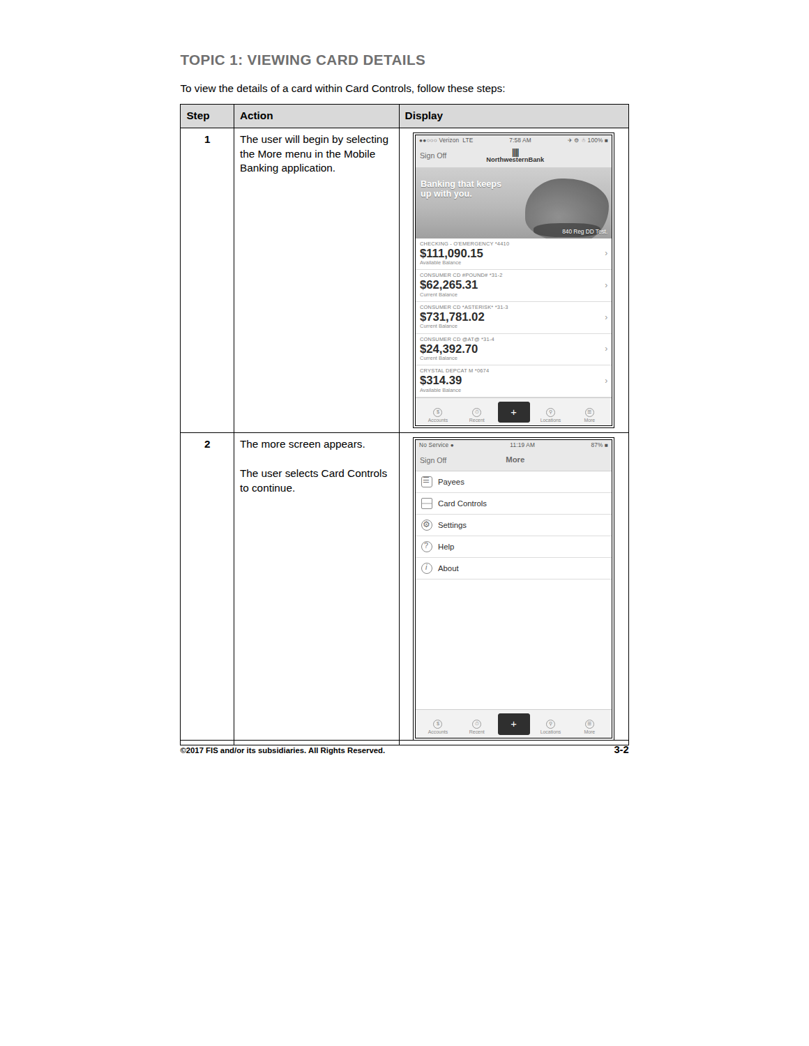Topic 1: Viewing Card Details
To view the details of a card within Card Controls, follow these steps:
| Step | Action | Display |
| --- | --- | --- |
| 1 | The user will begin by selecting the More menu in the Mobile Banking application. | ●●○○○ Verizon LTE 7:58 AM ✈ ⚙ ☃ 100% ■ Sign Off //// NorthwesternBank Banking that keeps up with you. 840 Reg DD Test. CHECKING - O'EMERGENCY *4410 $111,090.15 Available Balance › CONSUMER CD #Pound# *31-2 $62,265.31 Current Balance › CONSUMER CD *Asterisk* *31-3 $731,781.02 Current Balance › CONSUMER CD @at@ *31-4 $24,392.70 Current Balance › CRYSTAL DEPCAT M *0674 $314.39 Available Balance › $ Accounts ⏱ Recent + ⚲ Locations ☰ More |
| 2 | The more screen appears. The user selects Card Controls to continue. | No Service ● 11:19 AM 87% ■ Sign Off More Payees Card Controls Settings Help About $ Accounts ⏱ Recent + ⚲ Locations ☰ More |
©2017 FIS and/or its subsidiaries. All Rights Reserved. 3-2